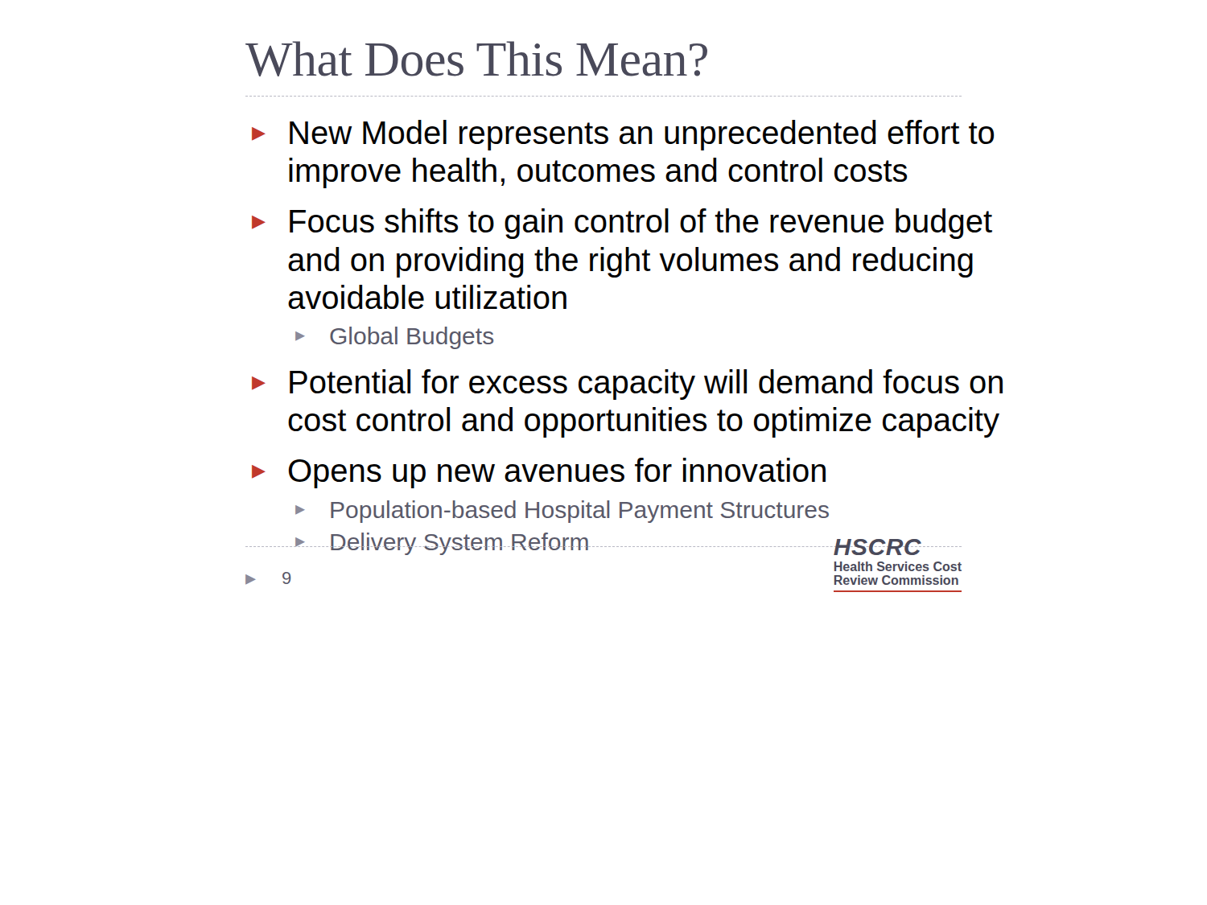What Does This Mean?
New Model represents an unprecedented effort to improve health, outcomes and control costs
Focus shifts to gain control of the revenue budget and on providing the right volumes and reducing avoidable utilization
Global Budgets
Potential for excess capacity will demand focus on cost control and opportunities to optimize capacity
Opens up new avenues for innovation
Population-based Hospital Payment Structures
Delivery System Reform
▸ 9
HSCRC
Health Services Cost
Review Commission